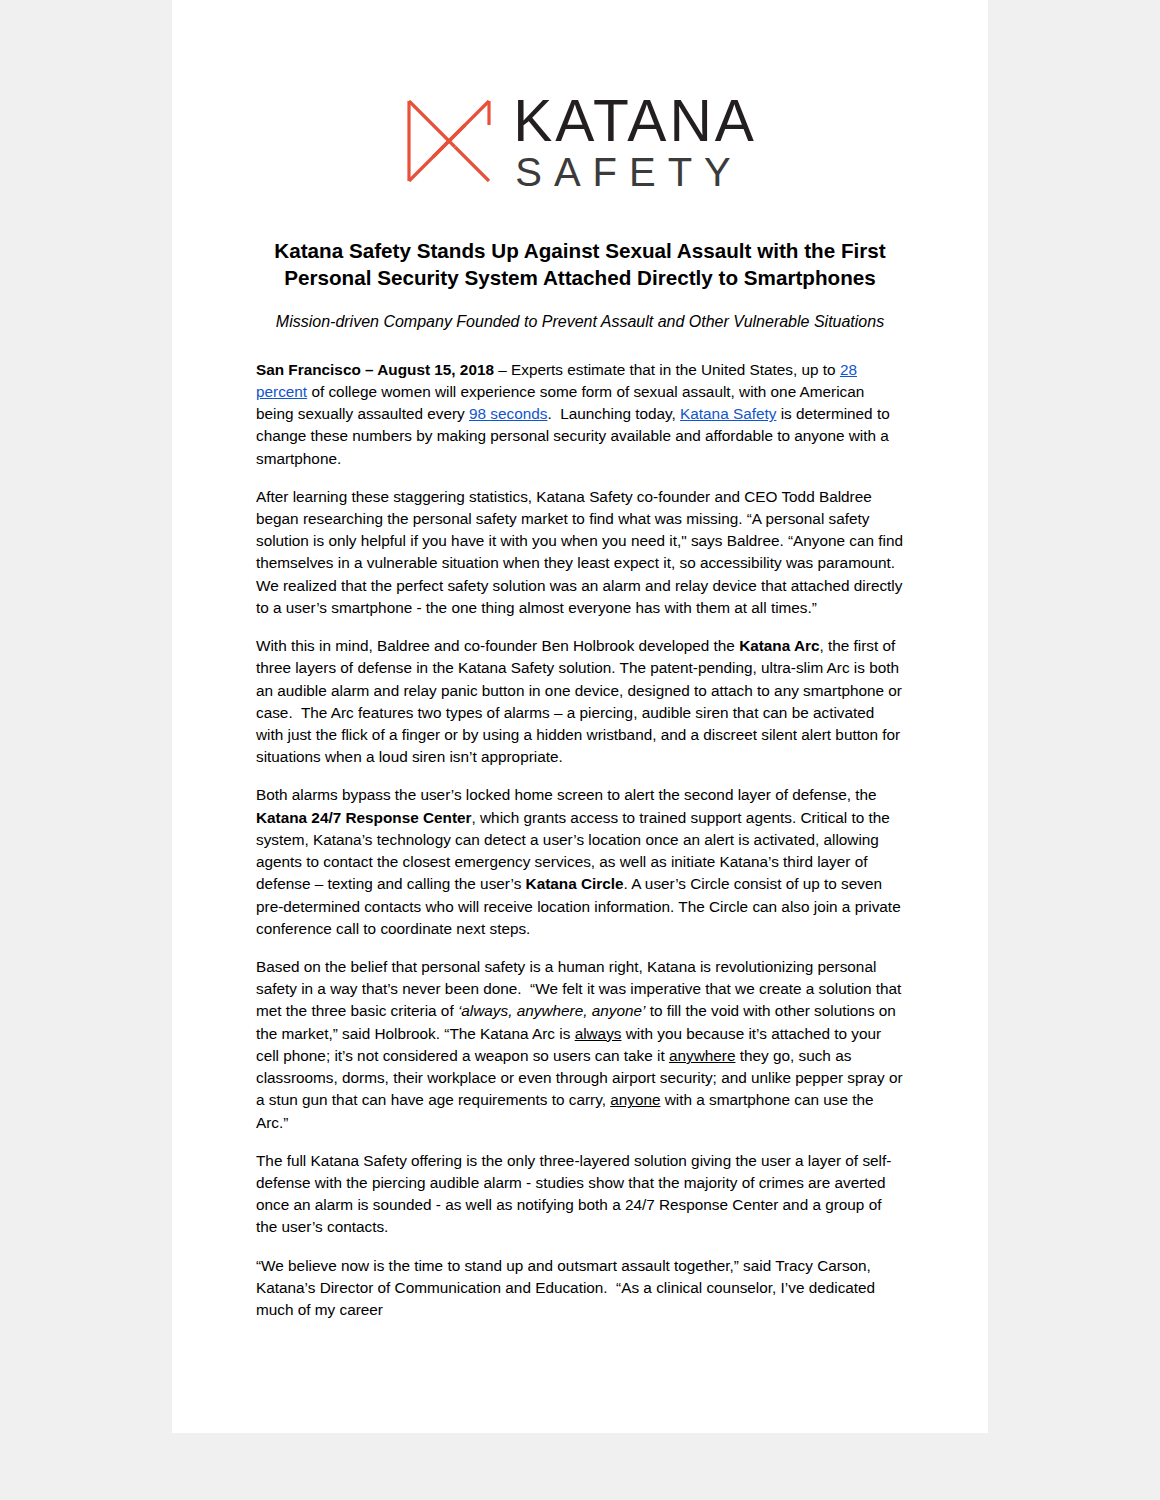| | KATANA SAFETY |
Katana Safety Stands Up Against Sexual Assault with the First
Personal Security System Attached Directly to Smartphones
Mission-driven Company Founded to Prevent Assault and Other Vulnerable Situations
San Francisco – August 15, 2018 – Experts estimate that in the United States, up to 28 percent of college women will experience some form of sexual assault, with one American being sexually assaulted every 98 seconds. Launching today, Katana Safety is determined to change these numbers by making personal security available and affordable to anyone with a smartphone.
After learning these staggering statistics, Katana Safety co-founder and CEO Todd Baldree began researching the personal safety market to find what was missing. “A personal safety solution is only helpful if you have it with you when you need it," says Baldree. “Anyone can find themselves in a vulnerable situation when they least expect it, so accessibility was paramount. We realized that the perfect safety solution was an alarm and relay device that attached directly to a user’s smartphone - the one thing almost everyone has with them at all times.”
With this in mind, Baldree and co-founder Ben Holbrook developed the Katana Arc, the first of three layers of defense in the Katana Safety solution. The patent-pending, ultra-slim Arc is both an audible alarm and relay panic button in one device, designed to attach to any smartphone or case. The Arc features two types of alarms – a piercing, audible siren that can be activated with just the flick of a finger or by using a hidden wristband, and a discreet silent alert button for situations when a loud siren isn’t appropriate.
Both alarms bypass the user’s locked home screen to alert the second layer of defense, the Katana 24/7 Response Center, which grants access to trained support agents. Critical to the system, Katana’s technology can detect a user’s location once an alert is activated, allowing agents to contact the closest emergency services, as well as initiate Katana’s third layer of defense – texting and calling the user’s Katana Circle. A user’s Circle consist of up to seven pre-determined contacts who will receive location information. The Circle can also join a private conference call to coordinate next steps.
Based on the belief that personal safety is a human right, Katana is revolutionizing personal safety in a way that’s never been done. “We felt it was imperative that we create a solution that met the three basic criteria of ‘always, anywhere, anyone’ to fill the void with other solutions on the market,” said Holbrook. “The Katana Arc is always with you because it’s attached to your cell phone; it’s not considered a weapon so users can take it anywhere they go, such as classrooms, dorms, their workplace or even through airport security; and unlike pepper spray or a stun gun that can have age requirements to carry, anyone with a smartphone can use the Arc.”
The full Katana Safety offering is the only three-layered solution giving the user a layer of self-defense with the piercing audible alarm - studies show that the majority of crimes are averted once an alarm is sounded - as well as notifying both a 24/7 Response Center and a group of the user’s contacts.
“We believe now is the time to stand up and outsmart assault together,” said Tracy Carson, Katana’s Director of Communication and Education. “As a clinical counselor, I’ve dedicated much of my career